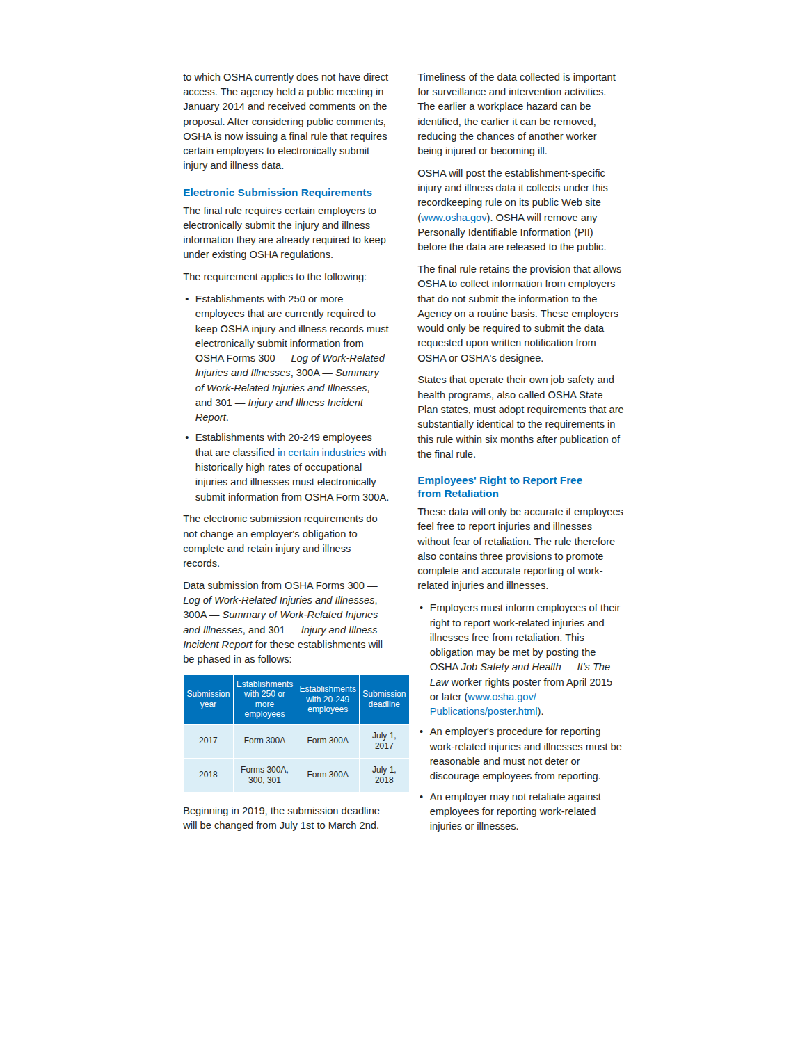to which OSHA currently does not have direct access. The agency held a public meeting in January 2014 and received comments on the proposal. After considering public comments, OSHA is now issuing a final rule that requires certain employers to electronically submit injury and illness data.
Electronic Submission Requirements
The final rule requires certain employers to electronically submit the injury and illness information they are already required to keep under existing OSHA regulations.
The requirement applies to the following:
Establishments with 250 or more employees that are currently required to keep OSHA injury and illness records must electronically submit information from OSHA Forms 300 — Log of Work-Related Injuries and Illnesses, 300A — Summary of Work-Related Injuries and Illnesses, and 301 — Injury and Illness Incident Report.
Establishments with 20-249 employees that are classified in certain industries with historically high rates of occupational injuries and illnesses must electronically submit information from OSHA Form 300A.
The electronic submission requirements do not change an employer's obligation to complete and retain injury and illness records.
Data submission from OSHA Forms 300 — Log of Work-Related Injuries and Illnesses, 300A — Summary of Work-Related Injuries and Illnesses, and 301 — Injury and Illness Incident Report for these establishments will be phased in as follows:
| Submission year | Establishments with 250 or more employees | Establishments with 20-249 employees | Submission deadline |
| --- | --- | --- | --- |
| 2017 | Form 300A | Form 300A | July 1, 2017 |
| 2018 | Forms 300A, 300, 301 | Form 300A | July 1, 2018 |
Beginning in 2019, the submission deadline will be changed from July 1st to March 2nd. Timeliness of the data collected is important for surveillance and intervention activities. The earlier a workplace hazard can be identified, the earlier it can be removed, reducing the chances of another worker being injured or becoming ill.
OSHA will post the establishment-specific injury and illness data it collects under this recordkeeping rule on its public Web site (www.osha.gov). OSHA will remove any Personally Identifiable Information (PII) before the data are released to the public.
The final rule retains the provision that allows OSHA to collect information from employers that do not submit the information to the Agency on a routine basis. These employers would only be required to submit the data requested upon written notification from OSHA or OSHA's designee.
States that operate their own job safety and health programs, also called OSHA State Plan states, must adopt requirements that are substantially identical to the requirements in this rule within six months after publication of the final rule.
Employees' Right to Report Free
from Retaliation
These data will only be accurate if employees feel free to report injuries and illnesses without fear of retaliation. The rule therefore also contains three provisions to promote complete and accurate reporting of work-related injuries and illnesses.
Employers must inform employees of their right to report work-related injuries and illnesses free from retaliation. This obligation may be met by posting the OSHA Job Safety and Health — It's The Law worker rights poster from April 2015 or later (www.osha.gov/
Publications/poster.html).
An employer's procedure for reporting work-related injuries and illnesses must be reasonable and must not deter or discourage employees from reporting.
An employer may not retaliate against employees for reporting work-related injuries or illnesses.